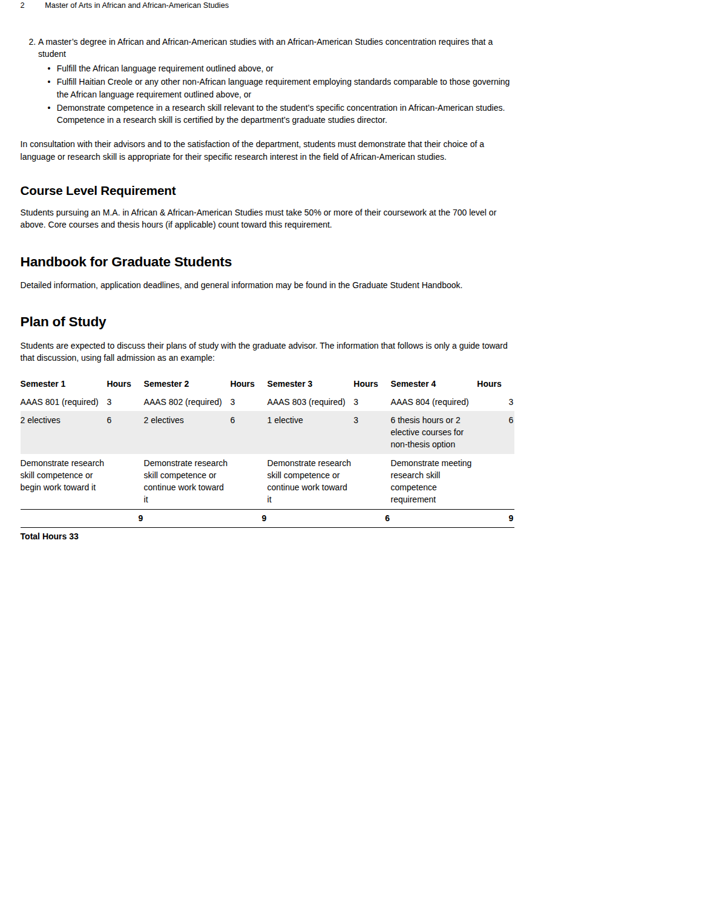2 Master of Arts in African and African-American Studies
A master’s degree in African and African-American studies with an African-American Studies concentration requires that a student
Fulfill the African language requirement outlined above, or
Fulfill Haitian Creole or any other non-African language requirement employing standards comparable to those governing the African language requirement outlined above, or
Demonstrate competence in a research skill relevant to the student’s specific concentration in African-American studies. Competence in a research skill is certified by the department’s graduate studies director.
In consultation with their advisors and to the satisfaction of the department, students must demonstrate that their choice of a language or research skill is appropriate for their specific research interest in the field of African-American studies.
Course Level Requirement
Students pursuing an M.A. in African & African-American Studies must take 50% or more of their coursework at the 700 level or above. Core courses and thesis hours (if applicable) count toward this requirement.
Handbook for Graduate Students
Detailed information, application deadlines, and general information may be found in the Graduate Student Handbook.
Plan of Study
Students are expected to discuss their plans of study with the graduate advisor. The information that follows is only a guide toward that discussion, using fall admission as an example:
| Semester 1 | Hours | Semester 2 | Hours | Semester 3 | Hours | Semester 4 | Hours |
| --- | --- | --- | --- | --- | --- | --- | --- |
| AAAS 801 (required) | 3 | AAAS 802 (required) | 3 | AAAS 803 (required) | 3 | AAAS 804 (required) | 3 |
| 2 electives | 6 | 2 electives | 6 | 1 elective | 3 | 6 thesis hours or 2 elective courses for non-thesis option | 6 |
| Demonstrate research skill competence or begin work toward it | | Demonstrate research skill competence or continue work toward it | | Demonstrate research skill competence or continue work toward it | | Demonstrate meeting research skill competence requirement | |
| | 9 | | 9 | | 6 | | 9 |
Total Hours 33